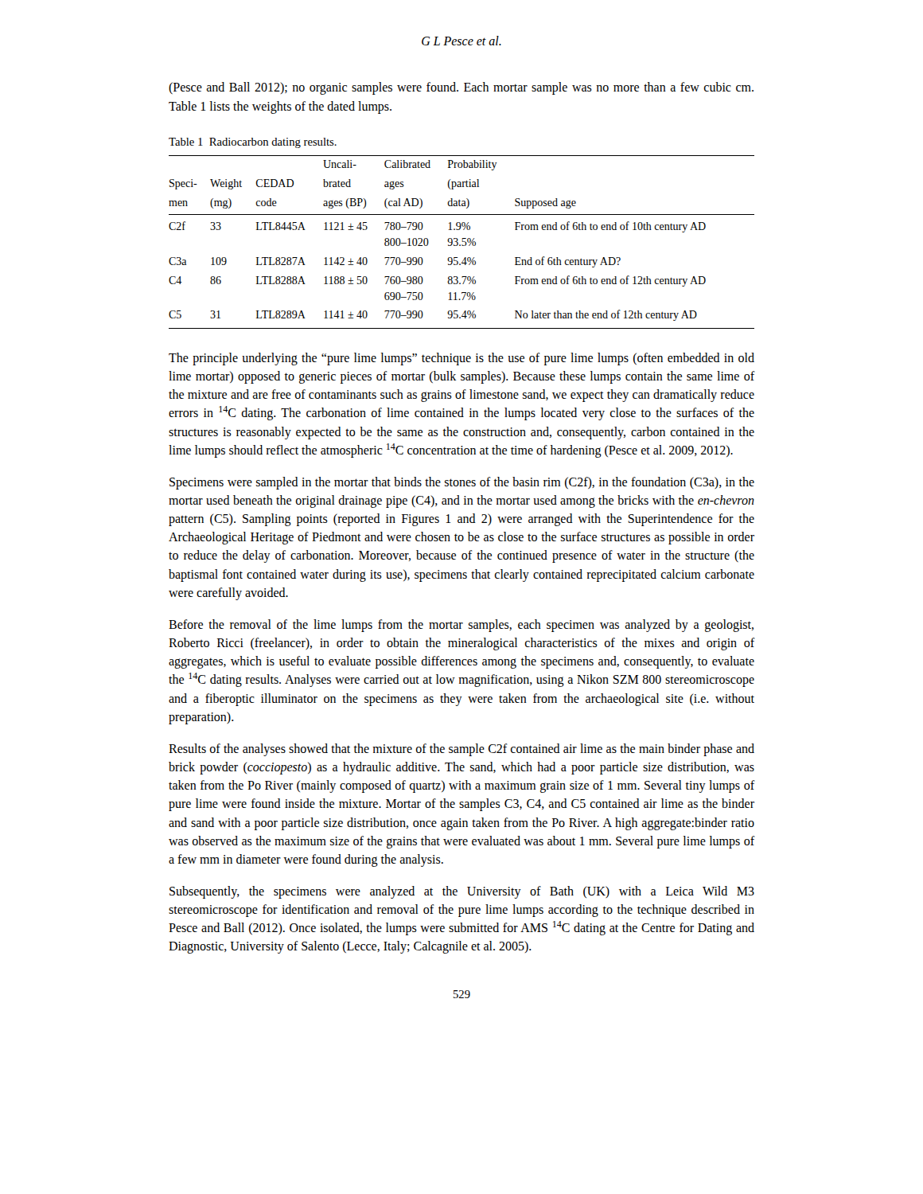G L Pesce et al.
(Pesce and Ball 2012); no organic samples were found. Each mortar sample was no more than a few cubic cm. Table 1 lists the weights of the dated lumps.
Table 1 Radiocarbon dating results.
| | | | Uncali- | Calibrated | Probability | |
| --- | --- | --- | --- | --- | --- | --- |
| Speci- | Weight | CEDAD | brated | ages | (partial | |
| men | (mg) | code | ages (BP) | (cal AD) | data) | Supposed age |
| C2f | 33 | LTL8445A | 1121 ± 45 | 780–790 800–1020 | 1.9% 93.5% | From end of 6th to end of 10th century AD |
| C3a | 109 | LTL8287A | 1142 ± 40 | 770–990 | 95.4% | End of 6th century AD? |
| C4 | 86 | LTL8288A | 1188 ± 50 | 760–980 690–750 | 83.7% 11.7% | From end of 6th to end of 12th century AD |
| C5 | 31 | LTL8289A | 1141 ± 40 | 770–990 | 95.4% | No later than the end of 12th century AD |
The principle underlying the “pure lime lumps” technique is the use of pure lime lumps (often embedded in old lime mortar) opposed to generic pieces of mortar (bulk samples). Because these lumps contain the same lime of the mixture and are free of contaminants such as grains of limestone sand, we expect they can dramatically reduce errors in 14C dating. The carbonation of lime contained in the lumps located very close to the surfaces of the structures is reasonably expected to be the same as the construction and, consequently, carbon contained in the lime lumps should reflect the atmospheric 14C concentration at the time of hardening (Pesce et al. 2009, 2012).
Specimens were sampled in the mortar that binds the stones of the basin rim (C2f), in the foundation (C3a), in the mortar used beneath the original drainage pipe (C4), and in the mortar used among the bricks with the en-chevron pattern (C5). Sampling points (reported in Figures 1 and 2) were arranged with the Superintendence for the Archaeological Heritage of Piedmont and were chosen to be as close to the surface structures as possible in order to reduce the delay of carbonation. Moreover, because of the continued presence of water in the structure (the baptismal font contained water during its use), specimens that clearly contained reprecipitated calcium carbonate were carefully avoided.
Before the removal of the lime lumps from the mortar samples, each specimen was analyzed by a geologist, Roberto Ricci (freelancer), in order to obtain the mineralogical characteristics of the mixes and origin of aggregates, which is useful to evaluate possible differences among the specimens and, consequently, to evaluate the 14C dating results. Analyses were carried out at low magnification, using a Nikon SZM 800 stereomicroscope and a fiberoptic illuminator on the specimens as they were taken from the archaeological site (i.e. without preparation).
Results of the analyses showed that the mixture of the sample C2f contained air lime as the main binder phase and brick powder (cocciopesto) as a hydraulic additive. The sand, which had a poor particle size distribution, was taken from the Po River (mainly composed of quartz) with a maximum grain size of 1 mm. Several tiny lumps of pure lime were found inside the mixture. Mortar of the samples C3, C4, and C5 contained air lime as the binder and sand with a poor particle size distribution, once again taken from the Po River. A high aggregate:binder ratio was observed as the maximum size of the grains that were evaluated was about 1 mm. Several pure lime lumps of a few mm in diameter were found during the analysis.
Subsequently, the specimens were analyzed at the University of Bath (UK) with a Leica Wild M3 stereomicroscope for identification and removal of the pure lime lumps according to the technique described in Pesce and Ball (2012). Once isolated, the lumps were submitted for AMS 14C dating at the Centre for Dating and Diagnostic, University of Salento (Lecce, Italy; Calcagnile et al. 2005).
529